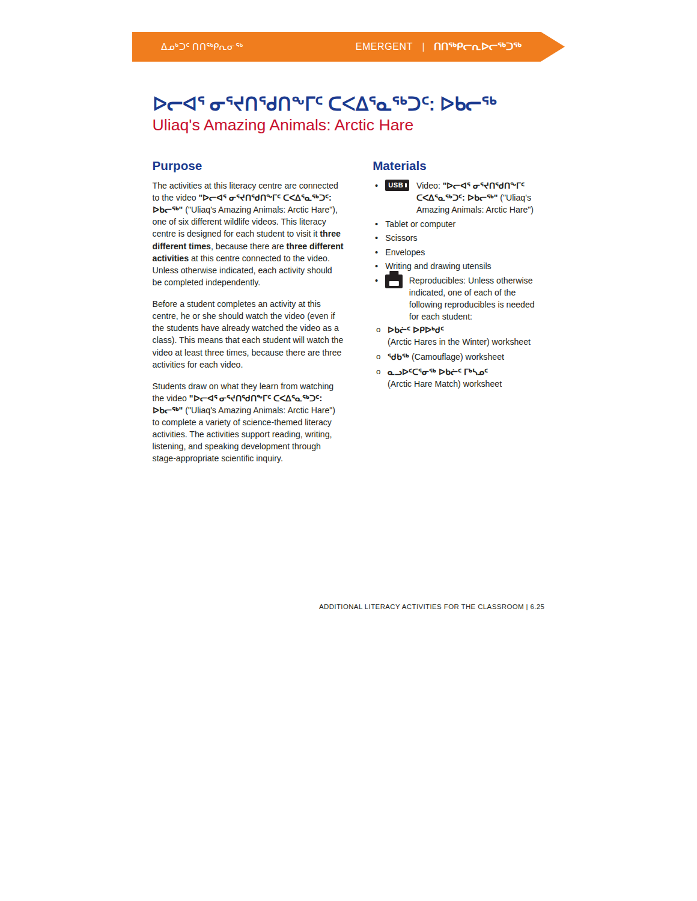ᐃᓄᒃᑐᑦ ᑎᑎᖅᑭᕆᓂᖅ
EMERGENT | ᑎᑎᖅᑭᓕᕆᐅᓕᖅᑐᖅ
ᐅᓕᐊᕐ ᓂᕐᔪᑎᕐᑯᑎᖕᒥᑦ ᑕᐸᐃᕐᓇᖅᑐᑦ: ᐅᑲᓕᖅ
Uliaq's Amazing Animals: Arctic Hare
Purpose
The activities at this literacy centre are connected to the video "ᐅᓕᐊᕐ ᓂᕐᔪᑎᕐᑯᑎᖕᒥᑦ ᑕᐸᐃᕐᓇᖅᑐᑦ: ᐅᑲᓕᖅ" ("Uliaq's Amazing Animals: Arctic Hare"), one of six different wildlife videos. This literacy centre is designed for each student to visit it three different times, because there are three different activities at this centre connected to the video. Unless otherwise indicated, each activity should be completed independently.
Before a student completes an activity at this centre, he or she should watch the video (even if the students have already watched the video as a class). This means that each student will watch the video at least three times, because there are three activities for each video.
Students draw on what they learn from watching the video "ᐅᓕᐊᕐ ᓂᕐᔪᑎᕐᑯᑎᖕᒥᑦ ᑕᐸᐃᕐᓇᖅᑐᑦ: ᐅᑲᓕᖅ" ("Uliaq's Amazing Animals: Arctic Hare") to complete a variety of science-themed literacy activities. The activities support reading, writing, listening, and speaking development through stage-appropriate scientific inquiry.
Materials
USB Video: "ᐅᓕᐊᕐ ᓂᕐᔪᑎᕐᑯᑎᖕᒥᑦ ᑕᐸᐃᕐᓇᖅᑐᑦ: ᐅᑲᓕᖅ" ("Uliaq's Amazing Animals: Arctic Hare")
Tablet or computer
Scissors
Envelopes
Writing and drawing utensils
Reproducibles: Unless otherwise indicated, one of each of the following reproducibles is needed for each student:
ᐅᑲᓖᑦ ᐅᑭᐅᒃᑯᑦ
(Arctic Hares in the Winter) worksheet
ᕐᑯᑲᖅ (Camouflage) worksheet
ᓇᓗᐅᑦᑕᕐᓂᖅ ᐅᑲᓖᑦ ᒥᒃᓴᓄᑦ
(Arctic Hare Match) worksheet
ADDITIONAL LITERACY ACTIVITIES FOR THE CLASSROOM | 6.25